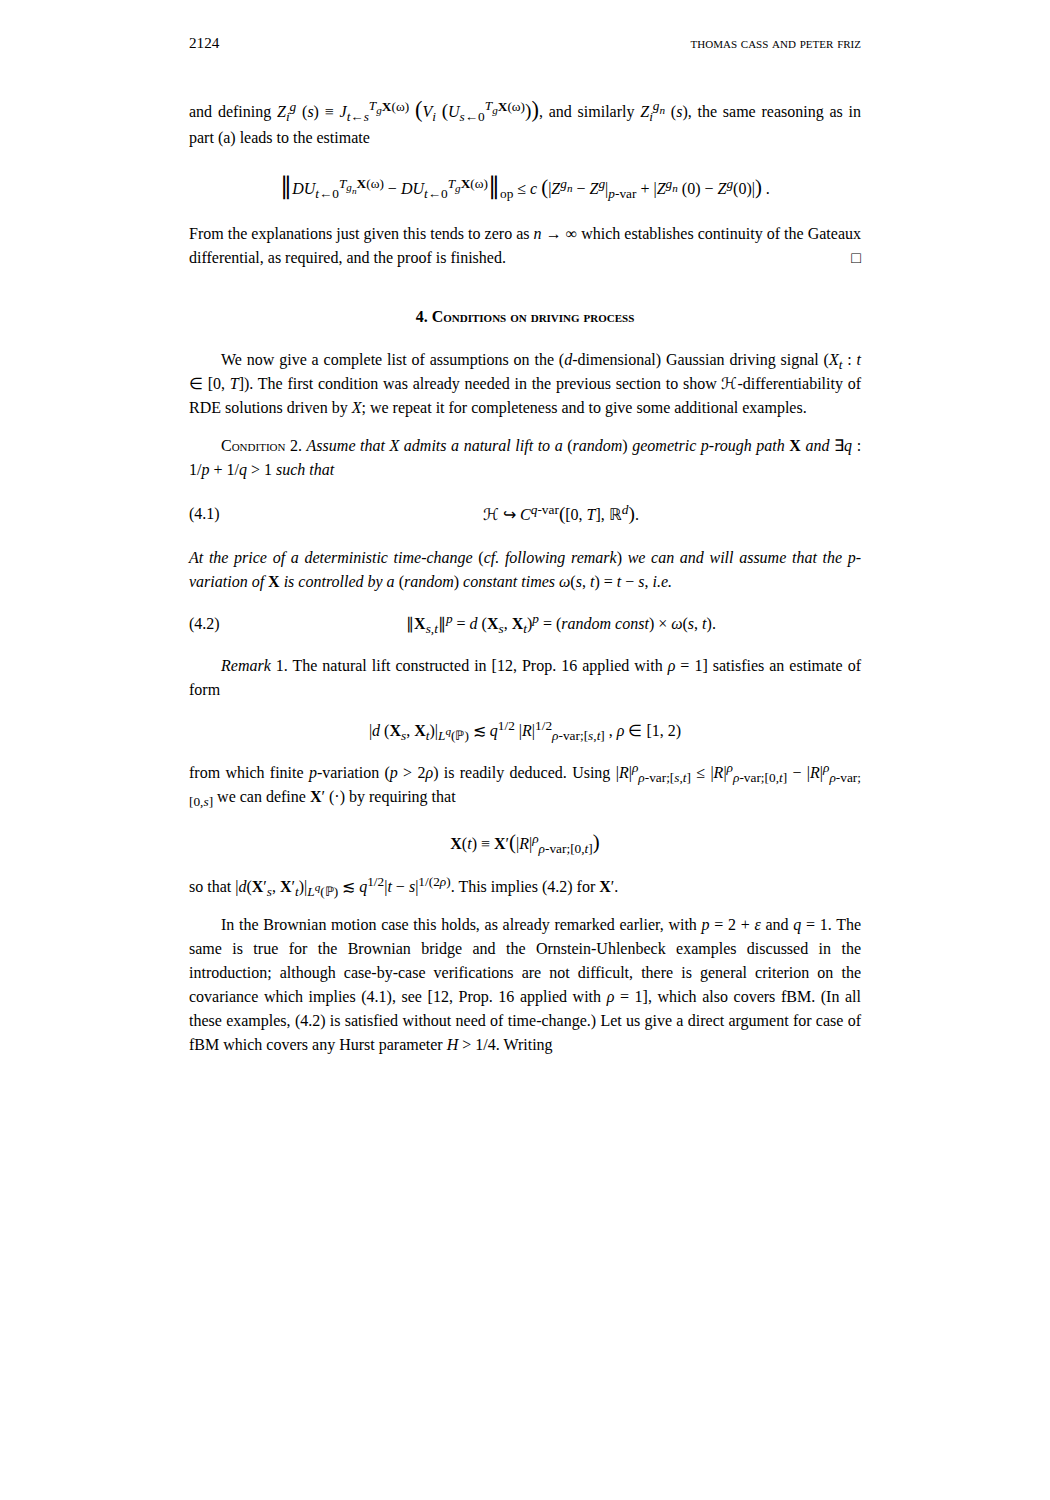2124 thomas cass and peter friz
and defining Zig (s) ≡ Jt←sTg X(ω) (Vi (Us←0Tg X(ω))), and similarly Zign (s), the same reasoning as in part (a) leads to the estimate
∥DUt←0TgnX(ω) − DUt←0Tg X(ω)∥op ≤ c (|Zgn − Zg|p-var + |Zgn (0) − Zg(0)|) .
From the explanations just given this tends to zero as n → ∞ which establishes continuity of the Gateaux differential, as required, and the proof is finished. □
4. Conditions on driving process
We now give a complete list of assumptions on the (d-dimensional) Gaussian driving signal (Xt : t ∈ [0, T]). The first condition was already needed in the previous section to show ℋ-differentiability of RDE solutions driven by X; we repeat it for completeness and to give some additional examples.
Condition 2. Assume that X admits a natural lift to a (random) geometric p-rough path X and ∃q : 1/p + 1/q > 1 such that
(4.1) ℋ ↪ Cq-var([0, T], ℝd).
At the price of a deterministic time-change (cf. following remark) we can and will assume that the p-variation of X is controlled by a (random) constant times ω(s, t) = t − s, i.e.
(4.2) ∥Xs,t∥p = d (Xs, Xt)p = (random const) × ω(s, t).
Remark 1. The natural lift constructed in [12, Prop. 16 applied with ρ = 1] satisfies an estimate of form
|d (Xs, Xt)|Lq(ℙ) ≲ q1/2 |R|1/2ρ-var;[s,t] , ρ ∈ [1, 2)
from which finite p-variation (p > 2ρ) is readily deduced. Using |R|ρρ-var;[s,t] ≤ |R|ρρ-var;[0,t] − |R|ρρ-var;[0,s] we can define X′ (·) by requiring that
X(t) ≡ X′(|R|ρρ-var;[0,t])
so that |d(X′s, X′t)|Lq(ℙ) ≲ q1/2|t − s|1/(2ρ). This implies (4.2) for X′.
In the Brownian motion case this holds, as already remarked earlier, with p = 2 + ε and q = 1. The same is true for the Brownian bridge and the Ornstein-Uhlenbeck examples discussed in the introduction; although case-by-case verifications are not difficult, there is general criterion on the covariance which implies (4.1), see [12, Prop. 16 applied with ρ = 1], which also covers fBM. (In all these examples, (4.2) is satisfied without need of time-change.) Let us give a direct argument for case of fBM which covers any Hurst parameter H > 1/4. Writing